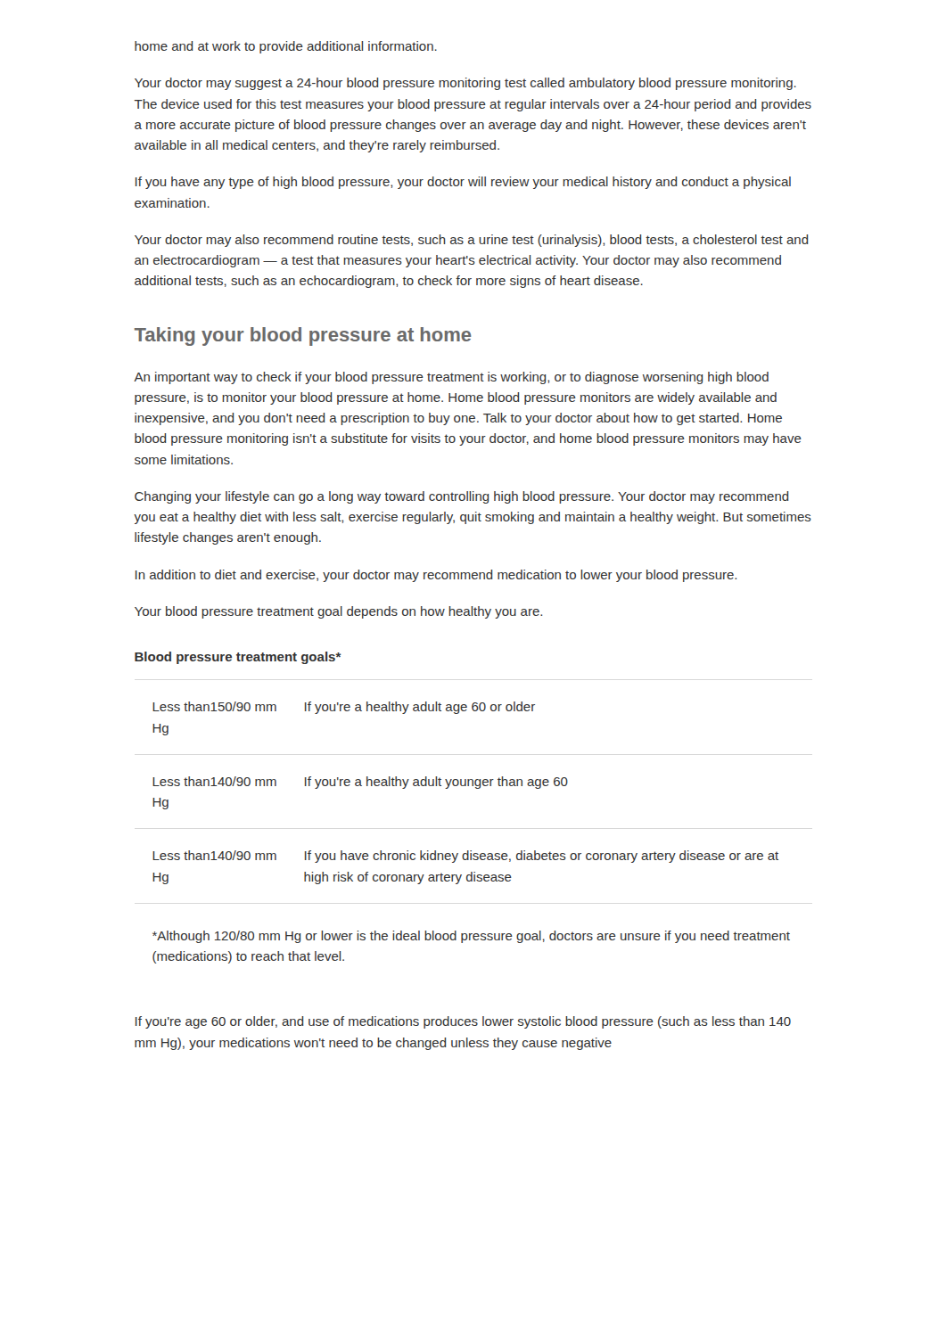home and at work to provide additional information.
Your doctor may suggest a 24-hour blood pressure monitoring test called ambulatory blood pressure monitoring. The device used for this test measures your blood pressure at regular intervals over a 24-hour period and provides a more accurate picture of blood pressure changes over an average day and night. However, these devices aren't available in all medical centers, and they're rarely reimbursed.
If you have any type of high blood pressure, your doctor will review your medical history and conduct a physical examination.
Your doctor may also recommend routine tests, such as a urine test (urinalysis), blood tests, a cholesterol test and an electrocardiogram — a test that measures your heart's electrical activity. Your doctor may also recommend additional tests, such as an echocardiogram, to check for more signs of heart disease.
Taking your blood pressure at home
An important way to check if your blood pressure treatment is working, or to diagnose worsening high blood pressure, is to monitor your blood pressure at home. Home blood pressure monitors are widely available and inexpensive, and you don't need a prescription to buy one. Talk to your doctor about how to get started. Home blood pressure monitoring isn't a substitute for visits to your doctor, and home blood pressure monitors may have some limitations.
Changing your lifestyle can go a long way toward controlling high blood pressure. Your doctor may recommend you eat a healthy diet with less salt, exercise regularly, quit smoking and maintain a healthy weight. But sometimes lifestyle changes aren't enough.
In addition to diet and exercise, your doctor may recommend medication to lower your blood pressure.
Your blood pressure treatment goal depends on how healthy you are.
Blood pressure treatment goals*
| Less than150/90 mm Hg | If you're a healthy adult age 60 or older |
| Less than140/90 mm Hg | If you're a healthy adult younger than age 60 |
| Less than140/90 mm Hg | If you have chronic kidney disease, diabetes or coronary artery disease or are at high risk of coronary artery disease |
*Although 120/80 mm Hg or lower is the ideal blood pressure goal, doctors are unsure if you need treatment (medications) to reach that level.
If you're age 60 or older, and use of medications produces lower systolic blood pressure (such as less than 140 mm Hg), your medications won't need to be changed unless they cause negative